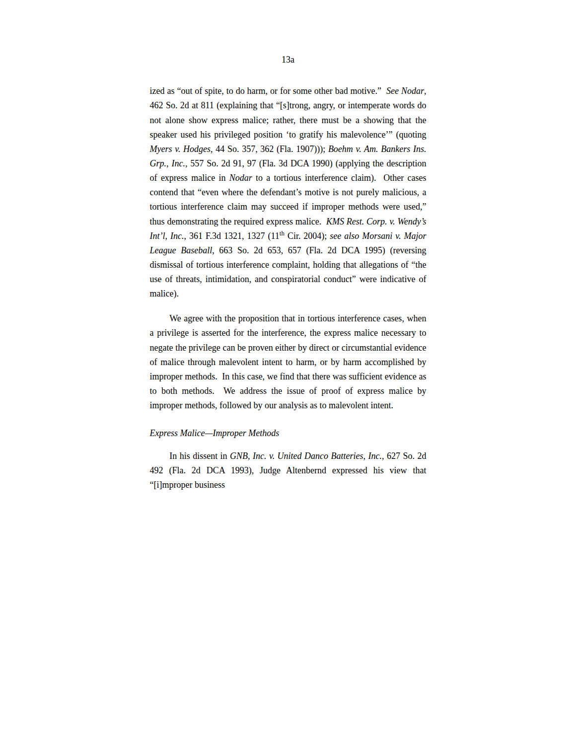13a
ized as “out of spite, to do harm, or for some other bad motive.” See Nodar, 462 So. 2d at 811 (explaining that “[s]trong, angry, or intemperate words do not alone show express malice; rather, there must be a showing that the speaker used his privileged position ‘to gratify his malevolence’” (quoting Myers v. Hodges, 44 So. 357, 362 (Fla. 1907))); Boehm v. Am. Bankers Ins. Grp., Inc., 557 So. 2d 91, 97 (Fla. 3d DCA 1990) (applying the description of express malice in Nodar to a tortious interference claim). Other cases contend that “even where the defendant’s motive is not purely malicious, a tortious interference claim may succeed if improper methods were used,” thus demonstrating the required express malice. KMS Rest. Corp. v. Wendy’s Int’l, Inc., 361 F.3d 1321, 1327 (11th Cir. 2004); see also Morsani v. Major League Baseball, 663 So. 2d 653, 657 (Fla. 2d DCA 1995) (reversing dismissal of tortious interference complaint, holding that allegations of “the use of threats, intimidation, and conspiratorial conduct” were indicative of malice).
We agree with the proposition that in tortious interference cases, when a privilege is asserted for the interference, the express malice necessary to negate the privilege can be proven either by direct or circumstantial evidence of malice through malevolent intent to harm, or by harm accomplished by improper methods. In this case, we find that there was sufficient evidence as to both methods. We address the issue of proof of express malice by improper methods, followed by our analysis as to malevolent intent.
Express Malice—Improper Methods
In his dissent in GNB, Inc. v. United Danco Batteries, Inc., 627 So. 2d 492 (Fla. 2d DCA 1993), Judge Altenbernd expressed his view that “[i]mproper business